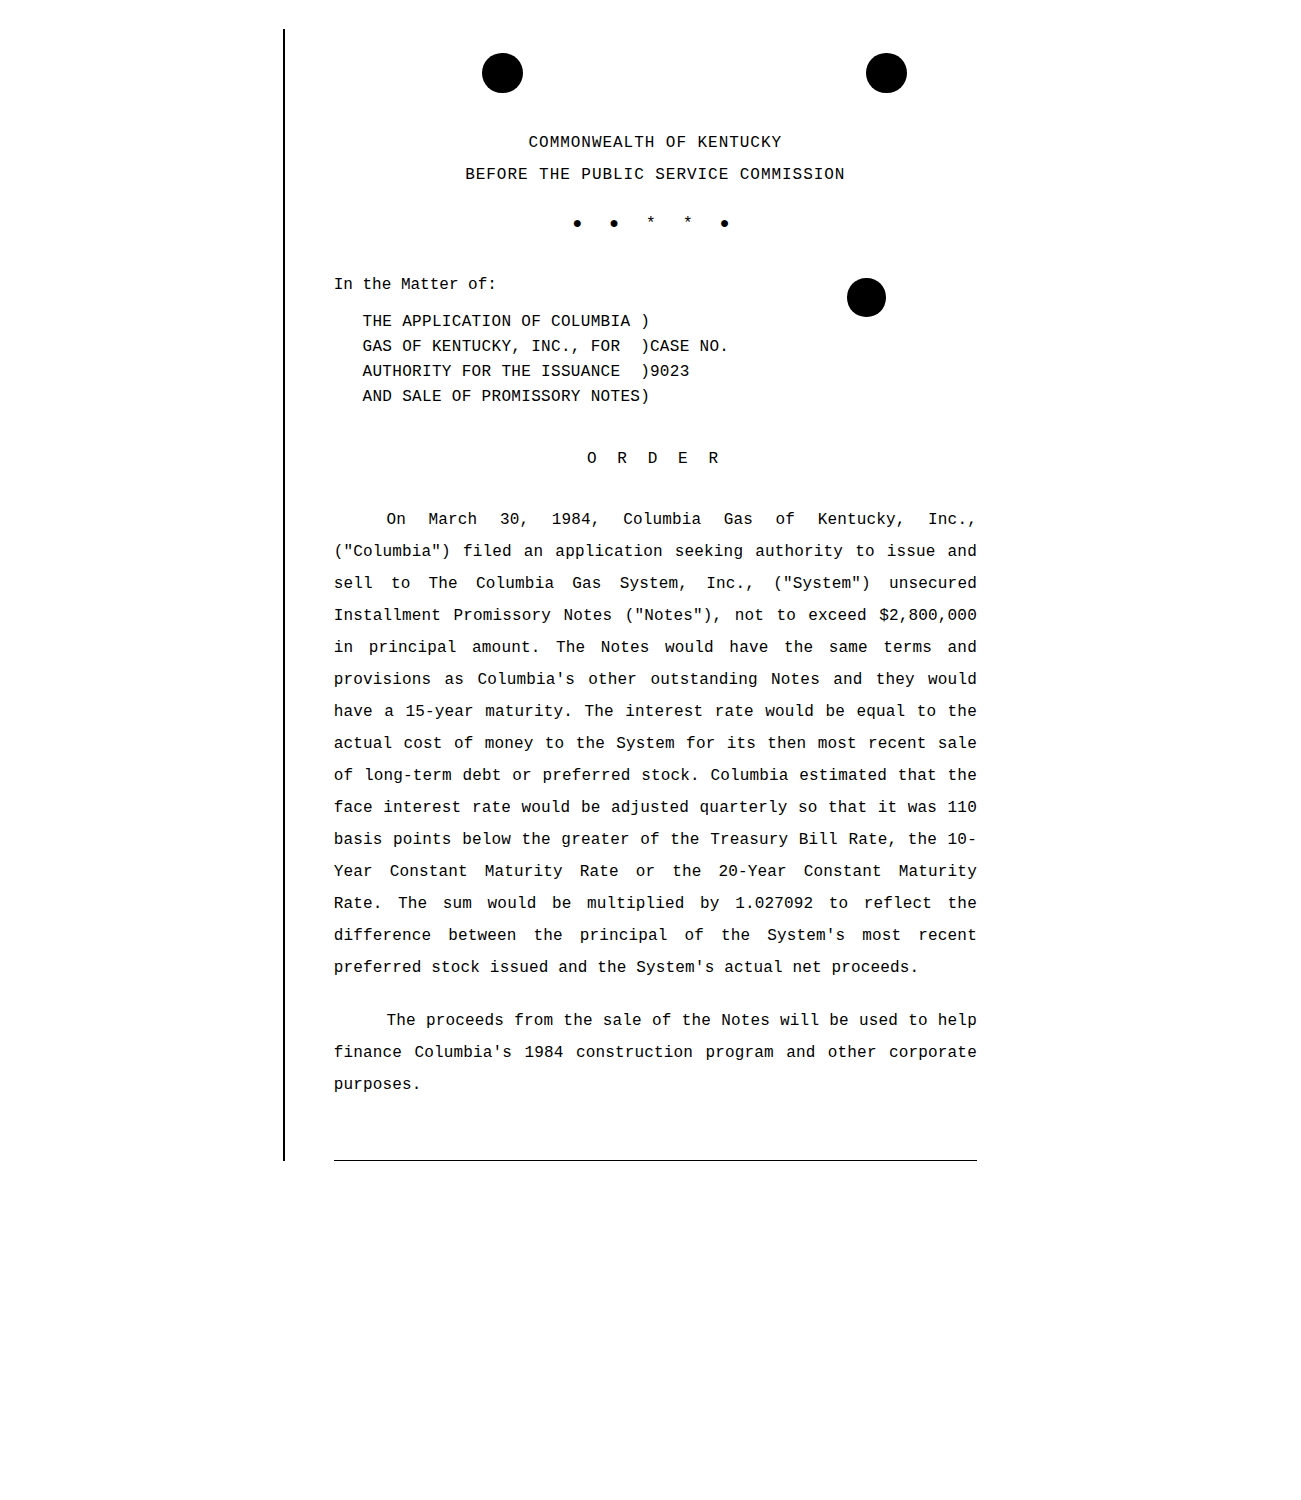COMMONWEALTH OF KENTUCKY
BEFORE THE PUBLIC SERVICE COMMISSION
● ● * * ●
In the Matter of:
| THE APPLICATION OF COLUMBIA | ) | |
| GAS OF KENTUCKY, INC., FOR | ) | CASE NO. |
| AUTHORITY FOR THE ISSUANCE | ) | 9023 |
| AND SALE OF PROMISSORY NOTES | ) | |
O R D E R
On March 30, 1984, Columbia Gas of Kentucky, Inc., ("Columbia") filed an application seeking authority to issue and sell to The Columbia Gas System, Inc., ("System") unsecured Installment Promissory Notes ("Notes"), not to exceed $2,800,000 in principal amount. The Notes would have the same terms and provisions as Columbia's other outstanding Notes and they would have a 15-year maturity. The interest rate would be equal to the actual cost of money to the System for its then most recent sale of long-term debt or preferred stock. Columbia estimated that the face interest rate would be adjusted quarterly so that it was 110 basis points below the greater of the Treasury Bill Rate, the 10-Year Constant Maturity Rate or the 20-Year Constant Maturity Rate. The sum would be multiplied by 1.027092 to reflect the difference between the principal of the System's most recent preferred stock issued and the System's actual net proceeds.
The proceeds from the sale of the Notes will be used to help finance Columbia's 1984 construction program and other corporate purposes.